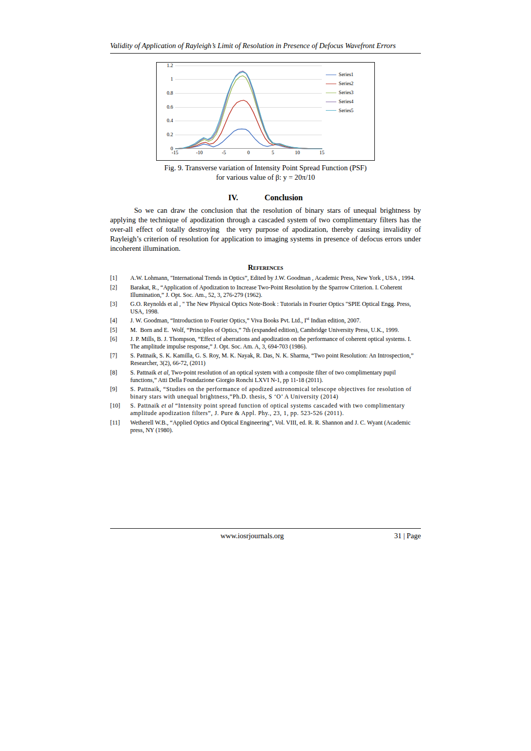Validity of Application of Rayleigh’s Limit of Resolution in Presence of Defocus Wavefront Errors
1.2 1 0.8 0.6 0.4 0.2 0
-15 -10 -5 0 5 10 15
Series1
Series2
Series3
Series4
Series5
Fig. 9. Transverse variation of Intensity Point Spread Function (PSF)
for various value of β: y = 20π/10
IV. Conclusion
So we can draw the conclusion that the resolution of binary stars of unequal brightness by applying the technique of apodization through a cascaded system of two complimentary filters has the over-all effect of totally destroying the very purpose of apodization, thereby causing invalidity of Rayleigh’s criterion of resolution for application to imaging systems in presence of defocus errors under incoherent illumination.
References
| [1] | A.W. Lohmann, "International Trends in Optics”, Edited by J.W. Goodman , Academic Press, New York , USA , 1994. |
| [2] | Barakat, R., “Application of Apodization to Increase Two-Point Resolution by the Sparrow Criterion. I. Coherent Illumination,” J. Opt. Soc. Am., 52, 3, 276-279 (1962). |
| [3] | G.O. Reynolds et al , " The New Physical Optics Note-Book : Tutorials in Fourier Optics "SPIE Optical Engg. Press, USA, 1998. |
| [4] | J. W. Goodman, “Introduction to Fourier Optics,” Viva Books Pvt. Ltd., I st Indian edition, 2007. |
| [5] | M. Born and E. Wolf, “Principles of Optics,” 7th (expanded edition), Cambridge University Press, U.K., 1999. |
| [6] | J. P. Mills, B. J. Thompson, “Effect of aberrations and apodization on the performance of coherent optical systems. I. The amplitude impulse response,” J. Opt. Soc. Am. A, 3, 694-703 (1986). |
| [7] | S. Pattnaik, S. K. Kamilla, G. S. Roy, M. K. Nayak, R. Das, N. K. Sharma, “Two point Resolution: An Introspection,” Researcher, 3(2), 66-72, (2011) |
| [8] | S. Pattnaik et al, Two-point resolution of an optical system with a composite filter of two complimentary pupil functions,” Atti Della Foundazione Giorgio Ronchi LXVI N-1, pp 11-18 (2011). |
| [9] | S. Pattnaik, “Studies on the performance of apodized astronomical telescope objectives for resolution of binary stars with unequal brightness,”Ph.D. thesis, S ‘O’ A University (2014) |
| [10] | S. Pattnaik et al “Intensity point spread function of optical systems cascaded with two complimentary amplitude apodization filters”, J. Pure & Appl. Phy., 23, 1, pp. 523-526 (2011). |
| [11] | Wetherell W.B., “Applied Optics and Optical Engineering”, Vol. VIII, ed. R. R. Shannon and J. C. Wyant (Academic press, NY (1980). |
www.iosrjournals.org
31 | Page